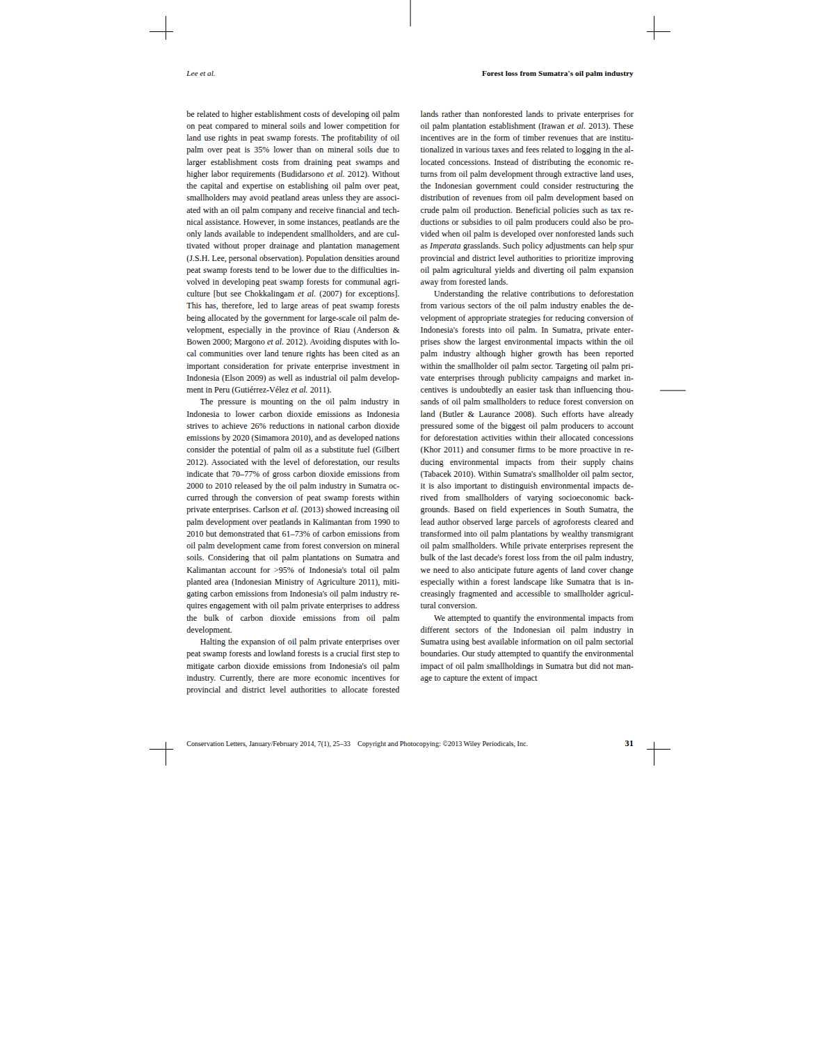Lee et al. Forest loss from Sumatra's oil palm industry
be related to higher establishment costs of developing oil palm on peat compared to mineral soils and lower competition for land use rights in peat swamp forests. The profitability of oil palm over peat is 35% lower than on mineral soils due to larger establishment costs from draining peat swamps and higher labor requirements (Budidarsono et al. 2012). Without the capital and expertise on establishing oil palm over peat, smallholders may avoid peatland areas unless they are associated with an oil palm company and receive financial and technical assistance. However, in some instances, peatlands are the only lands available to independent smallholders, and are cultivated without proper drainage and plantation management (J.S.H. Lee, personal observation). Population densities around peat swamp forests tend to be lower due to the difficulties involved in developing peat swamp forests for communal agriculture [but see Chokkalingam et al. (2007) for exceptions]. This has, therefore, led to large areas of peat swamp forests being allocated by the government for large-scale oil palm development, especially in the province of Riau (Anderson & Bowen 2000; Margono et al. 2012). Avoiding disputes with local communities over land tenure rights has been cited as an important consideration for private enterprise investment in Indonesia (Elson 2009) as well as industrial oil palm development in Peru (Gutiérrez-Vélez et al. 2011).
The pressure is mounting on the oil palm industry in Indonesia to lower carbon dioxide emissions as Indonesia strives to achieve 26% reductions in national carbon dioxide emissions by 2020 (Simamora 2010), and as developed nations consider the potential of palm oil as a substitute fuel (Gilbert 2012). Associated with the level of deforestation, our results indicate that 70–77% of gross carbon dioxide emissions from 2000 to 2010 released by the oil palm industry in Sumatra occurred through the conversion of peat swamp forests within private enterprises. Carlson et al. (2013) showed increasing oil palm development over peatlands in Kalimantan from 1990 to 2010 but demonstrated that 61–73% of carbon emissions from oil palm development came from forest conversion on mineral soils. Considering that oil palm plantations on Sumatra and Kalimantan account for >95% of Indonesia's total oil palm planted area (Indonesian Ministry of Agriculture 2011), mitigating carbon emissions from Indonesia's oil palm industry requires engagement with oil palm private enterprises to address the bulk of carbon dioxide emissions from oil palm development.
Halting the expansion of oil palm private enterprises over peat swamp forests and lowland forests is a crucial first step to mitigate carbon dioxide emissions from Indonesia's oil palm industry. Currently, there are more economic incentives for provincial and district level authorities to allocate forested lands rather than nonforested lands to private enterprises for oil palm plantation establishment (Irawan et al. 2013). These incentives are in the form of timber revenues that are institutionalized in various taxes and fees related to logging in the allocated concessions. Instead of distributing the economic returns from oil palm development through extractive land uses, the Indonesian government could consider restructuring the distribution of revenues from oil palm development based on crude palm oil production. Beneficial policies such as tax reductions or subsidies to oil palm producers could also be provided when oil palm is developed over nonforested lands such as Imperata grasslands. Such policy adjustments can help spur provincial and district level authorities to prioritize improving oil palm agricultural yields and diverting oil palm expansion away from forested lands.
Understanding the relative contributions to deforestation from various sectors of the oil palm industry enables the development of appropriate strategies for reducing conversion of Indonesia's forests into oil palm. In Sumatra, private enterprises show the largest environmental impacts within the oil palm industry although higher growth has been reported within the smallholder oil palm sector. Targeting oil palm private enterprises through publicity campaigns and market incentives is undoubtedly an easier task than influencing thousands of oil palm smallholders to reduce forest conversion on land (Butler & Laurance 2008). Such efforts have already pressured some of the biggest oil palm producers to account for deforestation activities within their allocated concessions (Khor 2011) and consumer firms to be more proactive in reducing environmental impacts from their supply chains (Tabacek 2010). Within Sumatra's smallholder oil palm sector, it is also important to distinguish environmental impacts derived from smallholders of varying socioeconomic backgrounds. Based on field experiences in South Sumatra, the lead author observed large parcels of agroforests cleared and transformed into oil palm plantations by wealthy transmigrant oil palm smallholders. While private enterprises represent the bulk of the last decade's forest loss from the oil palm industry, we need to also anticipate future agents of land cover change especially within a forest landscape like Sumatra that is increasingly fragmented and accessible to smallholder agricultural conversion.
We attempted to quantify the environmental impacts from different sectors of the Indonesian oil palm industry in Sumatra using best available information on oil palm sectorial boundaries. Our study attempted to quantify the environmental impact of oil palm smallholdings in Sumatra but did not manage to capture the extent of impact
Conservation Letters, January/February 2014, 7(1), 25–33 Copyright and Photocopying: ©2013 Wiley Periodicals, Inc. 31